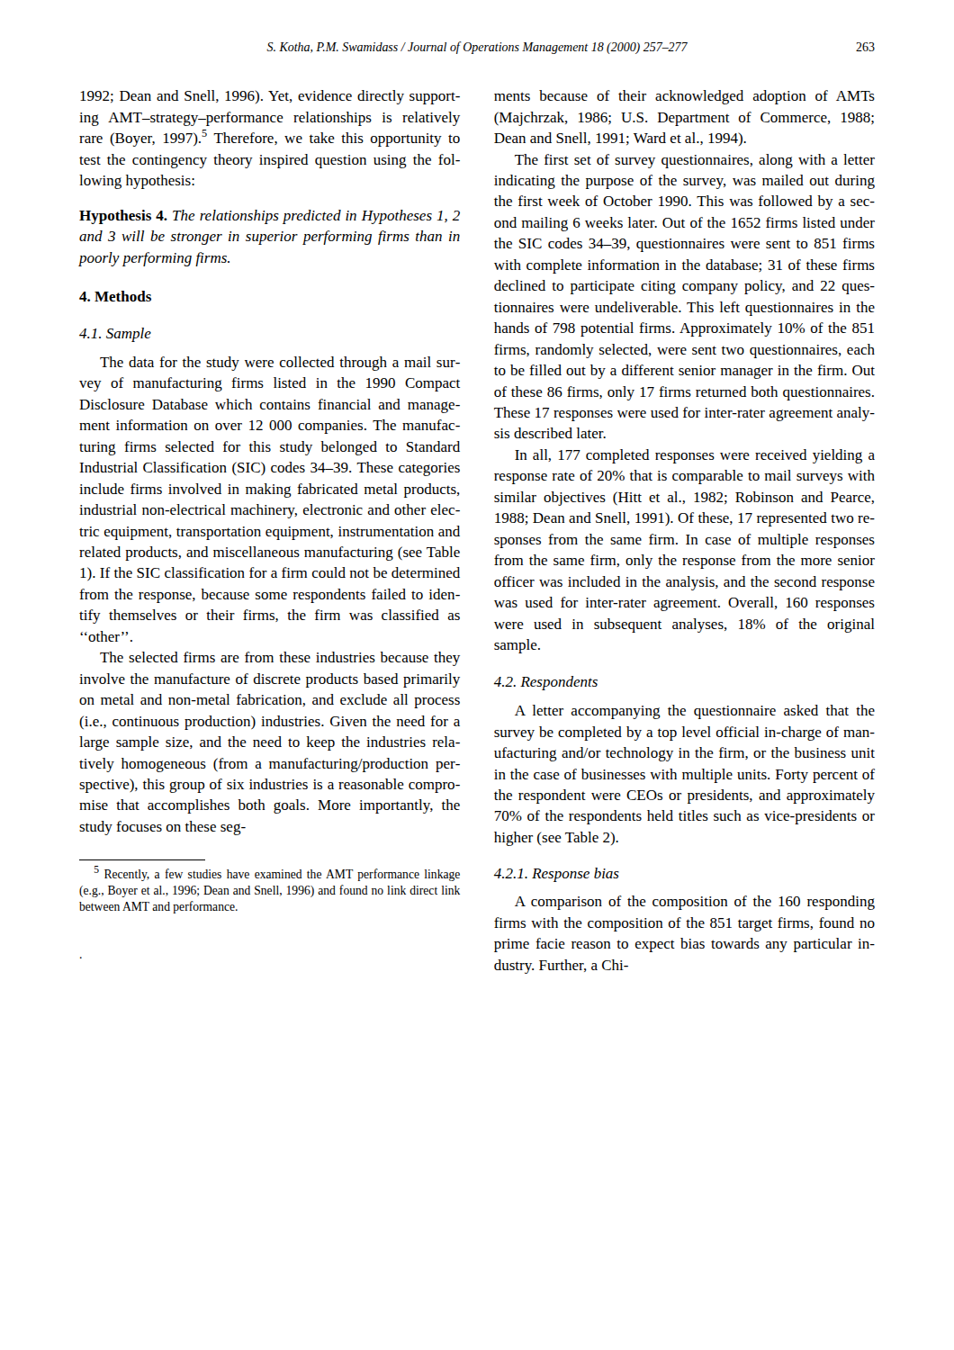S. Kotha, P.M. Swamidass / Journal of Operations Management 18 (2000) 257–277 263
1992; Dean and Snell, 1996). Yet, evidence directly supporting AMT–strategy–performance relationships is relatively rare (Boyer, 1997).5 Therefore, we take this opportunity to test the contingency theory inspired question using the following hypothesis:
Hypothesis 4. The relationships predicted in Hypotheses 1, 2 and 3 will be stronger in superior performing firms than in poorly performing firms.
4. Methods
4.1. Sample
The data for the study were collected through a mail survey of manufacturing firms listed in the 1990 Compact Disclosure Database which contains financial and management information on over 12 000 companies. The manufacturing firms selected for this study belonged to Standard Industrial Classification (SIC) codes 34–39. These categories include firms involved in making fabricated metal products, industrial non-electrical machinery, electronic and other electric equipment, transportation equipment, instrumentation and related products, and miscellaneous manufacturing (see Table 1). If the SIC classification for a firm could not be determined from the response, because some respondents failed to identify themselves or their firms, the firm was classified as ‘‘other’’.
The selected firms are from these industries because they involve the manufacture of discrete products based primarily on metal and non-metal fabrication, and exclude all process (i.e., continuous production) industries. Given the need for a large sample size, and the need to keep the industries relatively homogeneous (from a manufacturing/production perspective), this group of six industries is a reasonable compromise that accomplishes both goals. More importantly, the study focuses on these seg-
5 Recently, a few studies have examined the AMT performance linkage (e.g., Boyer et al., 1996; Dean and Snell, 1996) and found no link direct link between AMT and performance.
.
ments because of their acknowledged adoption of AMTs (Majchrzak, 1986; U.S. Department of Commerce, 1988; Dean and Snell, 1991; Ward et al., 1994).
The first set of survey questionnaires, along with a letter indicating the purpose of the survey, was mailed out during the first week of October 1990. This was followed by a second mailing 6 weeks later. Out of the 1652 firms listed under the SIC codes 34–39, questionnaires were sent to 851 firms with complete information in the database; 31 of these firms declined to participate citing company policy, and 22 questionnaires were undeliverable. This left questionnaires in the hands of 798 potential firms. Approximately 10% of the 851 firms, randomly selected, were sent two questionnaires, each to be filled out by a different senior manager in the firm. Out of these 86 firms, only 17 firms returned both questionnaires. These 17 responses were used for inter-rater agreement analysis described later.
In all, 177 completed responses were received yielding a response rate of 20% that is comparable to mail surveys with similar objectives (Hitt et al., 1982; Robinson and Pearce, 1988; Dean and Snell, 1991). Of these, 17 represented two responses from the same firm. In case of multiple responses from the same firm, only the response from the more senior officer was included in the analysis, and the second response was used for inter-rater agreement. Overall, 160 responses were used in subsequent analyses, 18% of the original sample.
4.2. Respondents
A letter accompanying the questionnaire asked that the survey be completed by a top level official in-charge of manufacturing and/or technology in the firm, or the business unit in the case of businesses with multiple units. Forty percent of the respondent were CEOs or presidents, and approximately 70% of the respondents held titles such as vice-presidents or higher (see Table 2).
4.2.1. Response bias
A comparison of the composition of the 160 responding firms with the composition of the 851 target firms, found no prime facie reason to expect bias towards any particular industry. Further, a Chi-